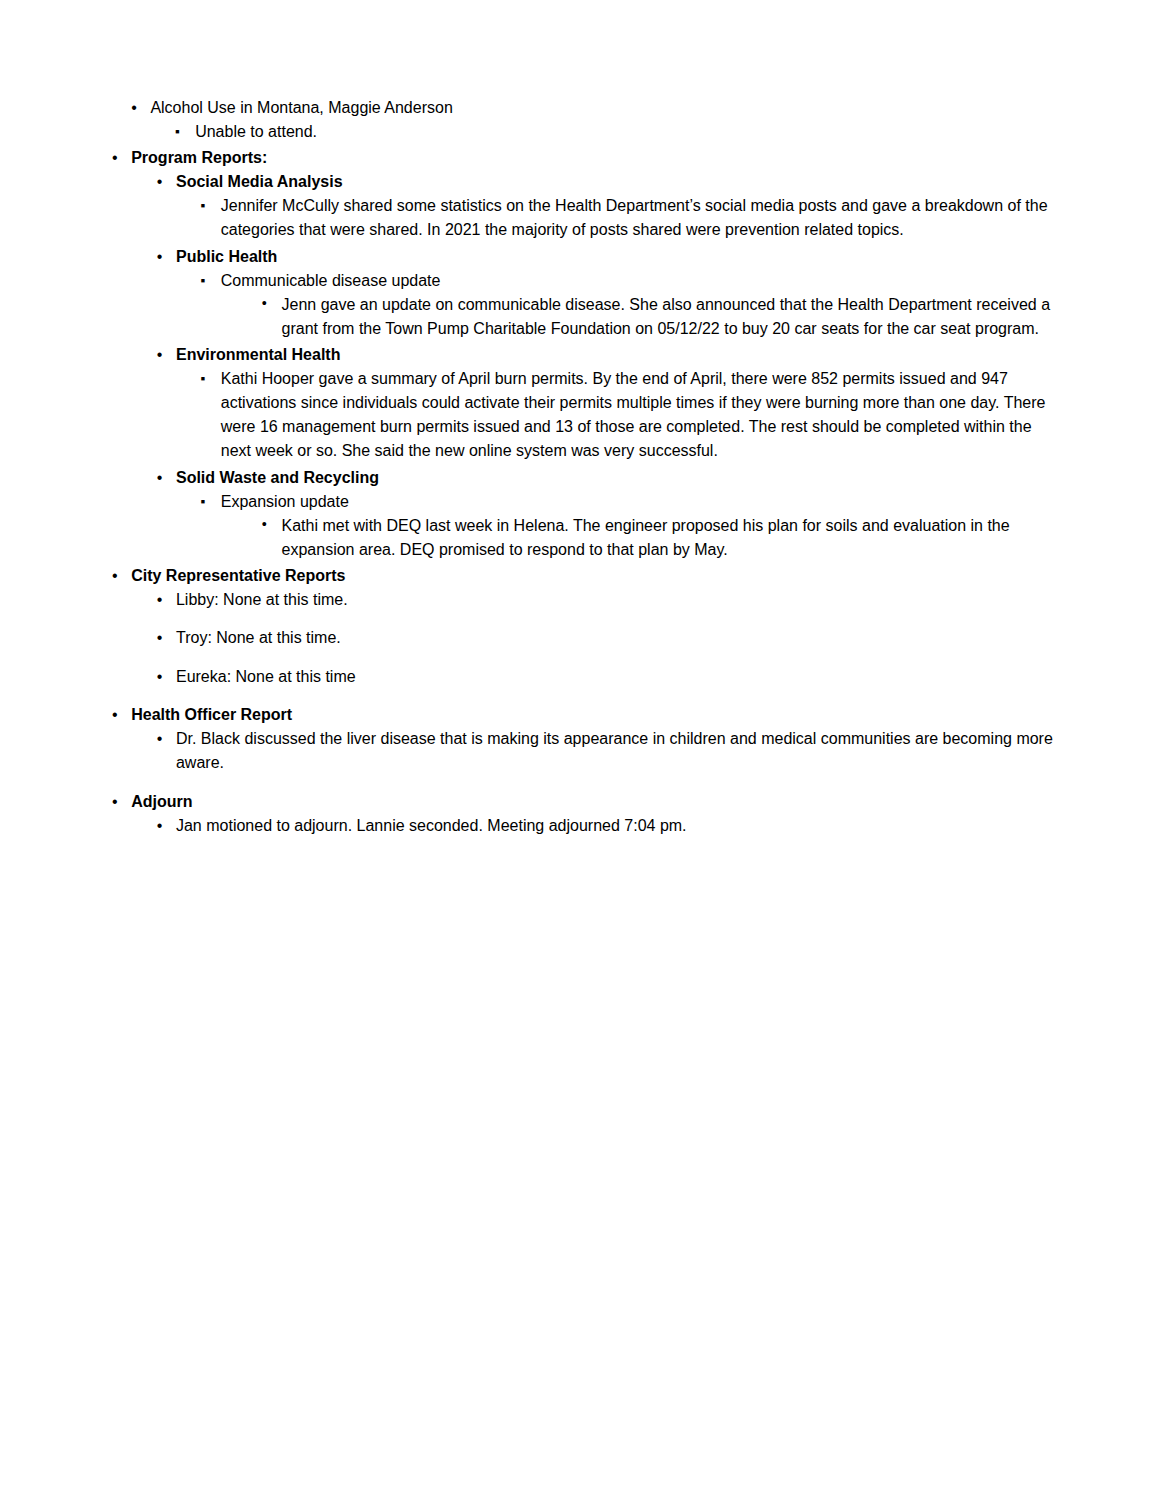Alcohol Use in Montana, Maggie Anderson
Unable to attend.
Program Reports:
Social Media Analysis
Jennifer McCully shared some statistics on the Health Department’s social media posts and gave a breakdown of the categories that were shared. In 2021 the majority of posts shared were prevention related topics.
Public Health
Communicable disease update
Jenn gave an update on communicable disease. She also announced that the Health Department received a grant from the Town Pump Charitable Foundation on 05/12/22 to buy 20 car seats for the car seat program.
Environmental Health
Kathi Hooper gave a summary of April burn permits. By the end of April, there were 852 permits issued and 947 activations since individuals could activate their permits multiple times if they were burning more than one day. There were 16 management burn permits issued and 13 of those are completed. The rest should be completed within the next week or so. She said the new online system was very successful.
Solid Waste and Recycling
Expansion update
Kathi met with DEQ last week in Helena. The engineer proposed his plan for soils and evaluation in the expansion area. DEQ promised to respond to that plan by May.
City Representative Reports
Libby: None at this time.
Troy: None at this time.
Eureka: None at this time
Health Officer Report
Dr. Black discussed the liver disease that is making its appearance in children and medical communities are becoming more aware.
Adjourn
Jan motioned to adjourn. Lannie seconded. Meeting adjourned 7:04 pm.